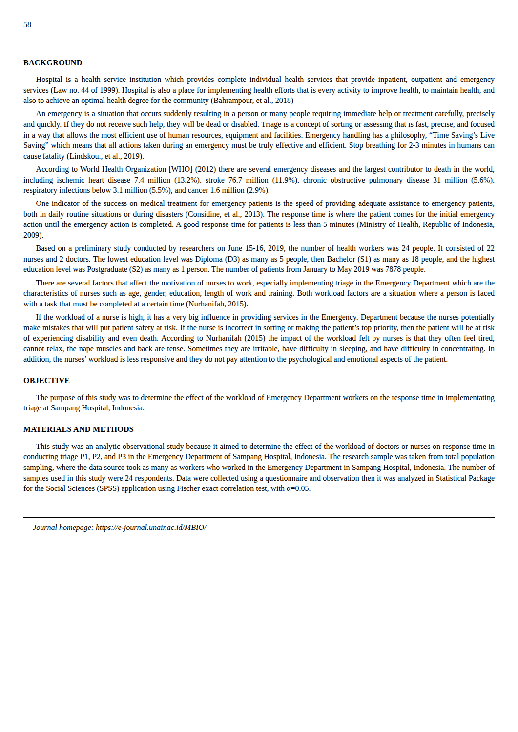58
Background
Hospital is a health service institution which provides complete individual health services that provide inpatient, outpatient and emergency services (Law no. 44 of 1999). Hospital is also a place for implementing health efforts that is every activity to improve health, to maintain health, and also to achieve an optimal health degree for the community (Bahrampour, et al., 2018)
An emergency is a situation that occurs suddenly resulting in a person or many people requiring immediate help or treatment carefully, precisely and quickly. If they do not receive such help, they will be dead or disabled. Triage is a concept of sorting or assessing that is fast, precise, and focused in a way that allows the most efficient use of human resources, equipment and facilities. Emergency handling has a philosophy, “Time Saving’s Live Saving” which means that all actions taken during an emergency must be truly effective and efficient. Stop breathing for 2-3 minutes in humans can cause fatality (Lindskou., et al., 2019).
According to World Health Organization [WHO] (2012) there are several emergency diseases and the largest contributor to death in the world, including ischemic heart disease 7.4 million (13.2%), stroke 76.7 million (11.9%), chronic obstructive pulmonary disease 31 million (5.6%), respiratory infections below 3.1 million (5.5%), and cancer 1.6 million (2.9%).
One indicator of the success on medical treatment for emergency patients is the speed of providing adequate assistance to emergency patients, both in daily routine situations or during disasters (Considine, et al., 2013). The response time is where the patient comes for the initial emergency action until the emergency action is completed. A good response time for patients is less than 5 minutes (Ministry of Health, Republic of Indonesia, 2009).
Based on a preliminary study conducted by researchers on June 15-16, 2019, the number of health workers was 24 people. It consisted of 22 nurses and 2 doctors. The lowest education level was Diploma (D3) as many as 5 people, then Bachelor (S1) as many as 18 people, and the highest education level was Postgraduate (S2) as many as 1 person. The number of patients from January to May 2019 was 7878 people.
There are several factors that affect the motivation of nurses to work, especially implementing triage in the Emergency Department which are the characteristics of nurses such as age, gender, education, length of work and training. Both workload factors are a situation where a person is faced with a task that must be completed at a certain time (Nurhanifah, 2015).
If the workload of a nurse is high, it has a very big influence in providing services in the Emergency. Department because the nurses potentially make mistakes that will put patient safety at risk. If the nurse is incorrect in sorting or making the patient’s top priority, then the patient will be at risk of experiencing disability and even death. According to Nurhanifah (2015) the impact of the workload felt by nurses is that they often feel tired, cannot relax, the nape muscles and back are tense. Sometimes they are irritable, have difficulty in sleeping, and have difficulty in concentrating. In addition, the nurses’ workload is less responsive and they do not pay attention to the psychological and emotional aspects of the patient.
Objective
The purpose of this study was to determine the effect of the workload of Emergency Department workers on the response time in implementating triage at Sampang Hospital, Indonesia.
Materials and Methods
This study was an analytic observational study because it aimed to determine the effect of the workload of doctors or nurses on response time in conducting triage P1, P2, and P3 in the Emergency Department of Sampang Hospital, Indonesia. The research sample was taken from total population sampling, where the data source took as many as workers who worked in the Emergency Department in Sampang Hospital, Indonesia. The number of samples used in this study were 24 respondents. Data were collected using a questionnaire and observation then it was analyzed in Statistical Package for the Social Sciences (SPSS) application using Fischer exact correlation test, with α=0.05.
Journal homepage: https://e-journal.unair.ac.id/MBIO/